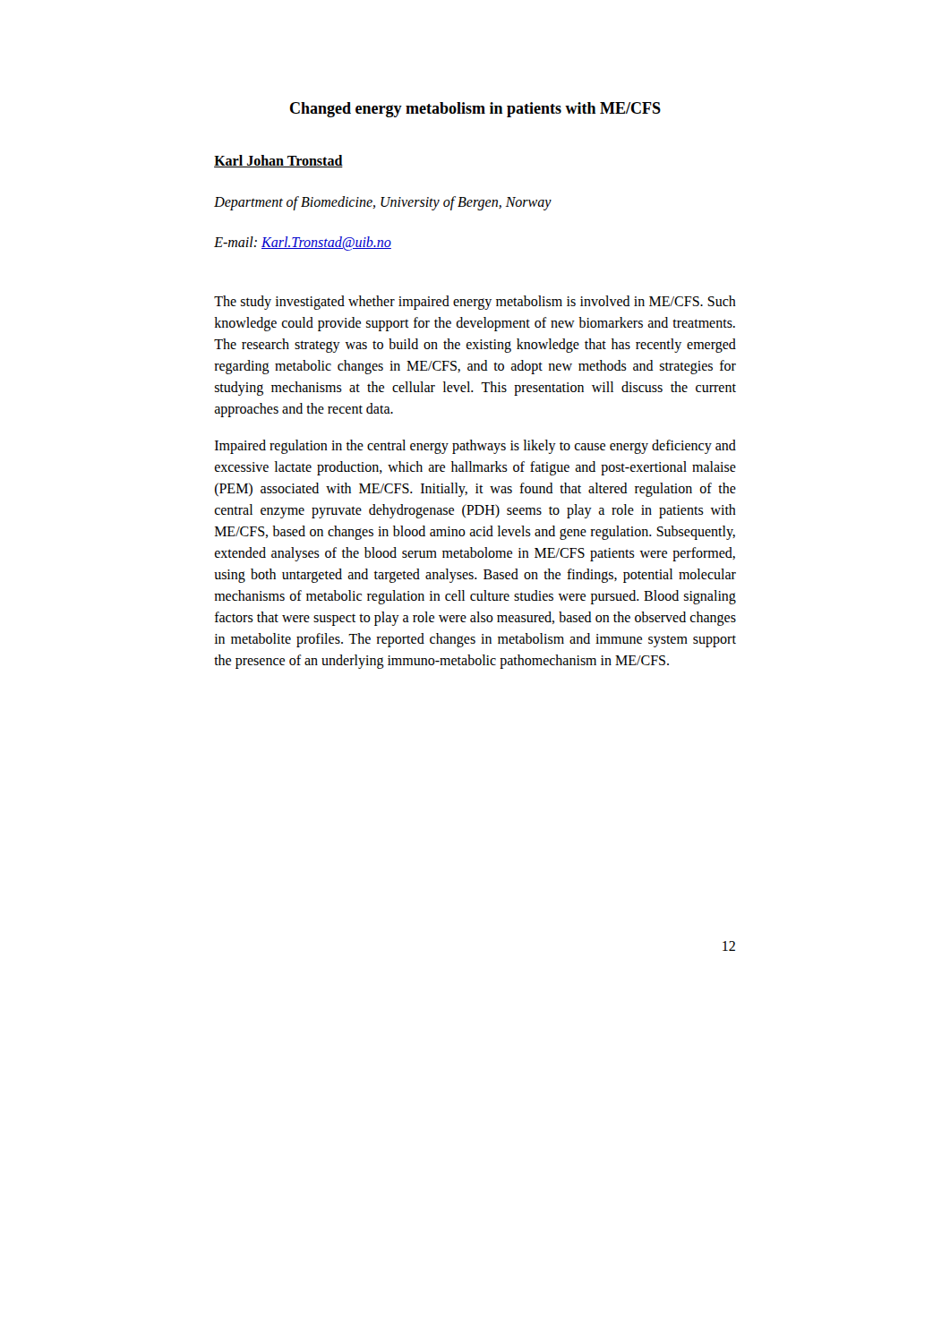Changed energy metabolism in patients with ME/CFS
Karl Johan Tronstad
Department of Biomedicine, University of Bergen, Norway
E-mail: Karl.Tronstad@uib.no
The study investigated whether impaired energy metabolism is involved in ME/CFS. Such knowledge could provide support for the development of new biomarkers and treatments. The research strategy was to build on the existing knowledge that has recently emerged regarding metabolic changes in ME/CFS, and to adopt new methods and strategies for studying mechanisms at the cellular level. This presentation will discuss the current approaches and the recent data.
Impaired regulation in the central energy pathways is likely to cause energy deficiency and excessive lactate production, which are hallmarks of fatigue and post-exertional malaise (PEM) associated with ME/CFS. Initially, it was found that altered regulation of the central enzyme pyruvate dehydrogenase (PDH) seems to play a role in patients with ME/CFS, based on changes in blood amino acid levels and gene regulation. Subsequently, extended analyses of the blood serum metabolome in ME/CFS patients were performed, using both untargeted and targeted analyses. Based on the findings, potential molecular mechanisms of metabolic regulation in cell culture studies were pursued. Blood signaling factors that were suspect to play a role were also measured, based on the observed changes in metabolite profiles. The reported changes in metabolism and immune system support the presence of an underlying immuno-metabolic pathomechanism in ME/CFS.
12